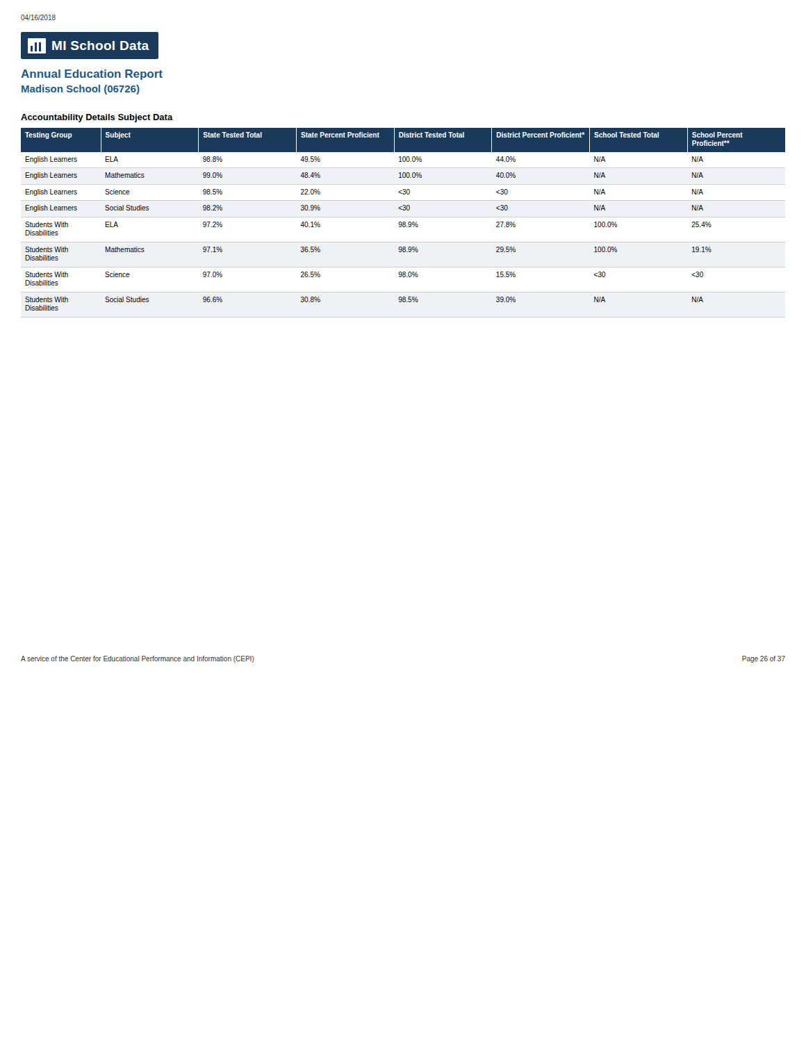04/16/2018
MI School Data
Annual Education Report
Madison School (06726)
Accountability Details Subject Data
| Testing Group | Subject | State Tested Total | State Percent Proficient | District Tested Total | District Percent Proficient* | School Tested Total | School Percent Proficient** |
| --- | --- | --- | --- | --- | --- | --- | --- |
| English Learners | ELA | 98.8% | 49.5% | 100.0% | 44.0% | N/A | N/A |
| English Learners | Mathematics | 99.0% | 48.4% | 100.0% | 40.0% | N/A | N/A |
| English Learners | Science | 98.5% | 22.0% | <30 | <30 | N/A | N/A |
| English Learners | Social Studies | 98.2% | 30.9% | <30 | <30 | N/A | N/A |
| Students With Disabilities | ELA | 97.2% | 40.1% | 98.9% | 27.8% | 100.0% | 25.4% |
| Students With Disabilities | Mathematics | 97.1% | 36.5% | 98.9% | 29.5% | 100.0% | 19.1% |
| Students With Disabilities | Science | 97.0% | 26.5% | 98.0% | 15.5% | <30 | <30 |
| Students With Disabilities | Social Studies | 96.6% | 30.8% | 98.5% | 39.0% | N/A | N/A |
A service of the Center for Educational Performance and Information (CEPI) Page 26 of 37